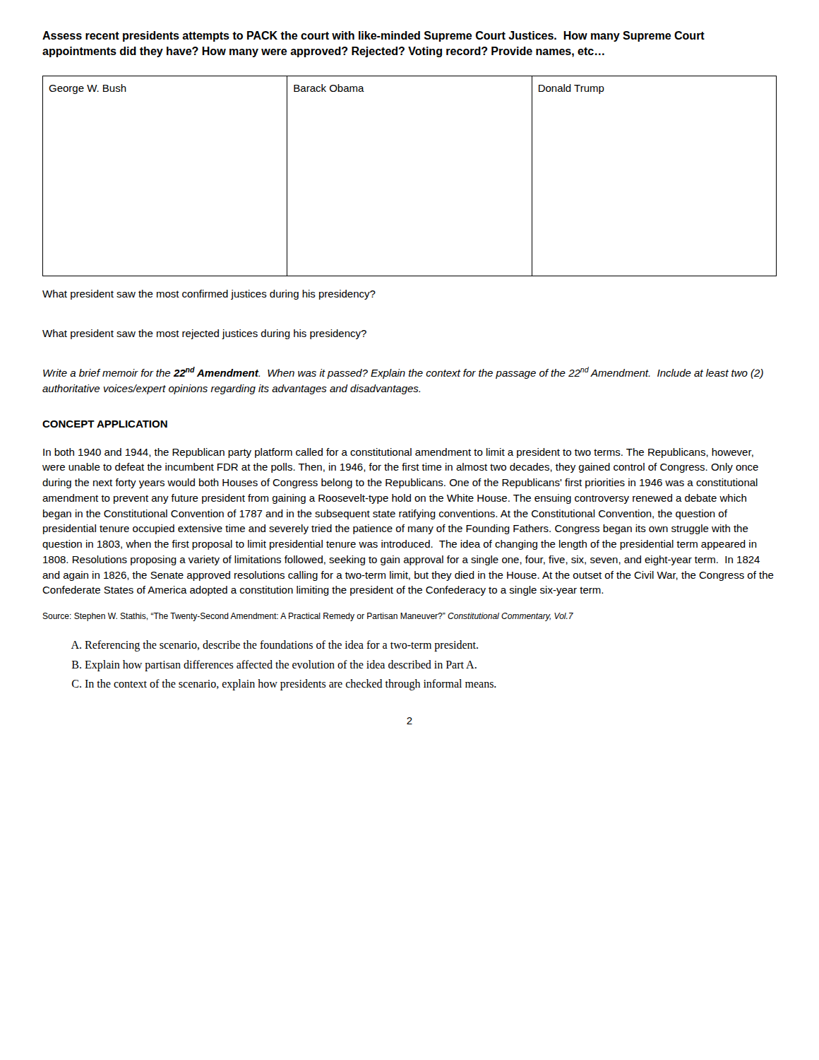Assess recent presidents attempts to PACK the court with like-minded Supreme Court Justices. How many Supreme Court appointments did they have? How many were approved? Rejected? Voting record? Provide names, etc…
| George W. Bush | Barack Obama | Donald Trump |
What president saw the most confirmed justices during his presidency?
What president saw the most rejected justices during his presidency?
Write a brief memoir for the 22nd Amendment. When was it passed? Explain the context for the passage of the 22nd Amendment. Include at least two (2) authoritative voices/expert opinions regarding its advantages and disadvantages.
CONCEPT APPLICATION
In both 1940 and 1944, the Republican party platform called for a constitutional amendment to limit a president to two terms. The Republicans, however, were unable to defeat the incumbent FDR at the polls. Then, in 1946, for the first time in almost two decades, they gained control of Congress. Only once during the next forty years would both Houses of Congress belong to the Republicans. One of the Republicans' first priorities in 1946 was a constitutional amendment to prevent any future president from gaining a Roosevelt-type hold on the White House. The ensuing controversy renewed a debate which began in the Constitutional Convention of 1787 and in the subsequent state ratifying conventions. At the Constitutional Convention, the question of presidential tenure occupied extensive time and severely tried the patience of many of the Founding Fathers. Congress began its own struggle with the question in 1803, when the first proposal to limit presidential tenure was introduced. The idea of changing the length of the presidential term appeared in 1808. Resolutions proposing a variety of limitations followed, seeking to gain approval for a single one, four, five, six, seven, and eight-year term. In 1824 and again in 1826, the Senate approved resolutions calling for a two-term limit, but they died in the House. At the outset of the Civil War, the Congress of the Confederate States of America adopted a constitution limiting the president of the Confederacy to a single six-year term.
Source: Stephen W. Stathis, “The Twenty-Second Amendment: A Practical Remedy or Partisan Maneuver?” Constitutional Commentary, Vol.7
Referencing the scenario, describe the foundations of the idea for a two-term president.
Explain how partisan differences affected the evolution of the idea described in Part A.
In the context of the scenario, explain how presidents are checked through informal means.
2